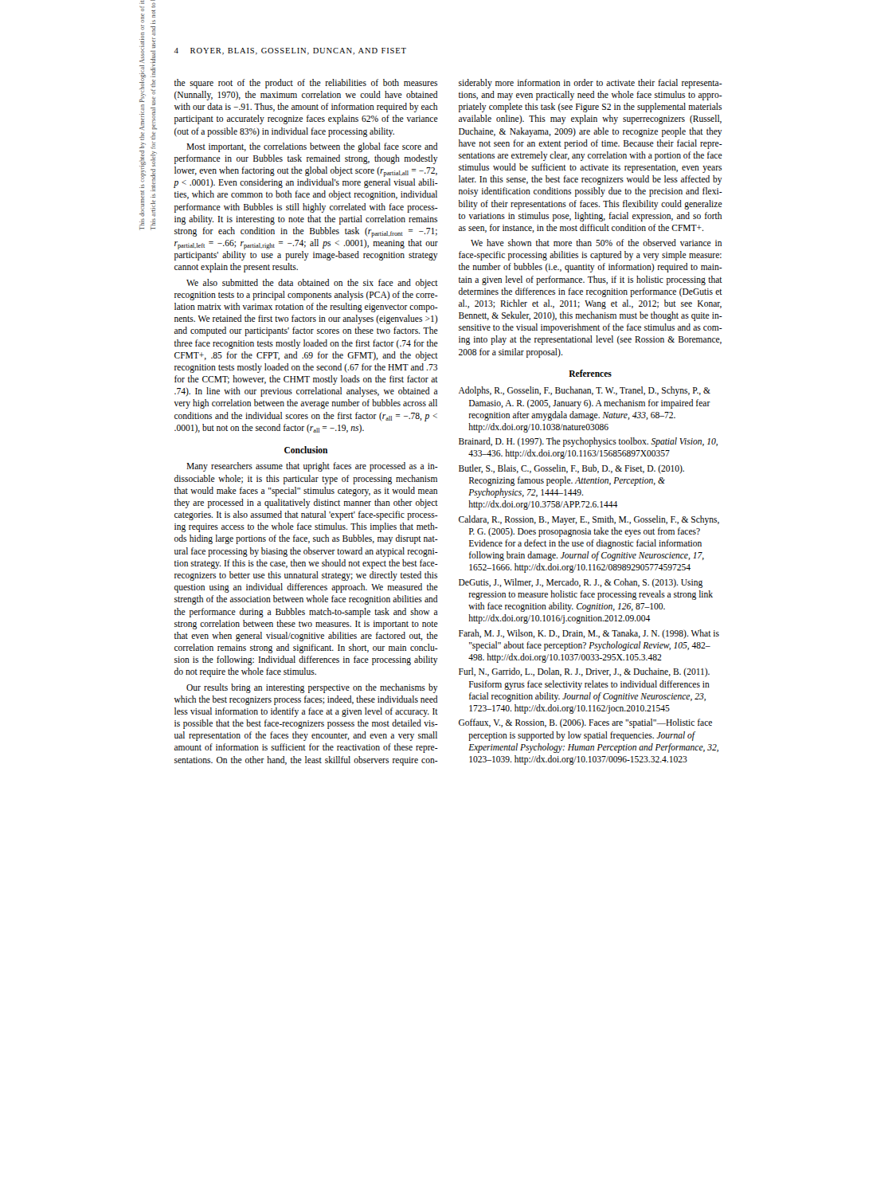This document is copyrighted by the American Psychological Association or one of its allied publishers.
This article is intended solely for the personal use of the individual user and is not to be disseminated broadly.
4 Royer, Blais, Gosselin, Duncan, and Fiset
the square root of the product of the reliabilities of both measures (Nunnally, 1970), the maximum correlation we could have obtained with our data is −.91. Thus, the amount of information required by each participant to accurately recognize faces explains 62% of the variance (out of a possible 83%) in individual face processing ability.
Most important, the correlations between the global face score and performance in our Bubbles task remained strong, though modestly lower, even when factoring out the global object score (rpartial,all = −.72, p < .0001). Even considering an individual's more general visual abilities, which are common to both face and object recognition, individual performance with Bubbles is still highly correlated with face processing ability. It is interesting to note that the partial correlation remains strong for each condition in the Bubbles task (rpartial,front = −.71; rpartial,left = −.66; rpartial,right = −.74; all ps < .0001), meaning that our participants' ability to use a purely image-based recognition strategy cannot explain the present results.
We also submitted the data obtained on the six face and object recognition tests to a principal components analysis (PCA) of the correlation matrix with varimax rotation of the resulting eigenvector components. We retained the first two factors in our analyses (eigenvalues >1) and computed our participants' factor scores on these two factors. The three face recognition tests mostly loaded on the first factor (.74 for the CFMT+, .85 for the CFPT, and .69 for the GFMT), and the object recognition tests mostly loaded on the second (.67 for the HMT and .73 for the CCMT; however, the CHMT mostly loads on the first factor at .74). In line with our previous correlational analyses, we obtained a very high correlation between the average number of bubbles across all conditions and the individual scores on the first factor (rall = −.78, p < .0001), but not on the second factor (rall = −.19, ns).
Conclusion
Many researchers assume that upright faces are processed as a indissociable whole; it is this particular type of processing mechanism that would make faces a "special" stimulus category, as it would mean they are processed in a qualitatively distinct manner than other object categories. It is also assumed that natural 'expert' face-specific processing requires access to the whole face stimulus. This implies that methods hiding large portions of the face, such as Bubbles, may disrupt natural face processing by biasing the observer toward an atypical recognition strategy. If this is the case, then we should not expect the best face-recognizers to better use this unnatural strategy; we directly tested this question using an individual differences approach. We measured the strength of the association between whole face recognition abilities and the performance during a Bubbles match-to-sample task and show a strong correlation between these two measures. It is important to note that even when general visual/cognitive abilities are factored out, the correlation remains strong and significant. In short, our main conclusion is the following: Individual differences in face processing ability do not require the whole face stimulus.
Our results bring an interesting perspective on the mechanisms by which the best recognizers process faces; indeed, these individuals need less visual information to identify a face at a given level of accuracy. It is possible that the best face-recognizers possess the most detailed visual representation of the faces they encounter, and even a very small amount of information is sufficient for the reactivation of these representations. On the other hand, the least skillful observers require considerably more information in order to activate their facial representations, and may even practically need the whole face stimulus to appropriately complete this task (see Figure S2 in the supplemental materials available online). This may explain why superrecognizers (Russell, Duchaine, & Nakayama, 2009) are able to recognize people that they have not seen for an extent period of time. Because their facial representations are extremely clear, any correlation with a portion of the face stimulus would be sufficient to activate its representation, even years later. In this sense, the best face recognizers would be less affected by noisy identification conditions possibly due to the precision and flexibility of their representations of faces. This flexibility could generalize to variations in stimulus pose, lighting, facial expression, and so forth as seen, for instance, in the most difficult condition of the CFMT+.
We have shown that more than 50% of the observed variance in face-specific processing abilities is captured by a very simple measure: the number of bubbles (i.e., quantity of information) required to maintain a given level of performance. Thus, if it is holistic processing that determines the differences in face recognition performance (DeGutis et al., 2013; Richler et al., 2011; Wang et al., 2012; but see Konar, Bennett, & Sekuler, 2010), this mechanism must be thought as quite insensitive to the visual impoverishment of the face stimulus and as coming into play at the representational level (see Rossion & Boremance, 2008 for a similar proposal).
References
Adolphs, R., Gosselin, F., Buchanan, T. W., Tranel, D., Schyns, P., & Damasio, A. R. (2005, January 6). A mechanism for impaired fear recognition after amygdala damage. Nature, 433, 68–72. http://dx.doi.org/10.1038/nature03086
Brainard, D. H. (1997). The psychophysics toolbox. Spatial Vision, 10, 433–436. http://dx.doi.org/10.1163/156856897X00357
Butler, S., Blais, C., Gosselin, F., Bub, D., & Fiset, D. (2010). Recognizing famous people. Attention, Perception, & Psychophysics, 72, 1444–1449. http://dx.doi.org/10.3758/APP.72.6.1444
Caldara, R., Rossion, B., Mayer, E., Smith, M., Gosselin, F., & Schyns, P. G. (2005). Does prosopagnosia take the eyes out from faces? Evidence for a defect in the use of diagnostic facial information following brain damage. Journal of Cognitive Neuroscience, 17, 1652–1666. http://dx.doi.org/10.1162/089892905774597254
DeGutis, J., Wilmer, J., Mercado, R. J., & Cohan, S. (2013). Using regression to measure holistic face processing reveals a strong link with face recognition ability. Cognition, 126, 87–100. http://dx.doi.org/10.1016/j.cognition.2012.09.004
Farah, M. J., Wilson, K. D., Drain, M., & Tanaka, J. N. (1998). What is "special" about face perception? Psychological Review, 105, 482–498. http://dx.doi.org/10.1037/0033-295X.105.3.482
Furl, N., Garrido, L., Dolan, R. J., Driver, J., & Duchaine, B. (2011). Fusiform gyrus face selectivity relates to individual differences in facial recognition ability. Journal of Cognitive Neuroscience, 23, 1723–1740. http://dx.doi.org/10.1162/jocn.2010.21545
Goffaux, V., & Rossion, B. (2006). Faces are "spatial"—Holistic face perception is supported by low spatial frequencies. Journal of Experimental Psychology: Human Perception and Performance, 32, 1023–1039. http://dx.doi.org/10.1037/0096-1523.32.4.1023